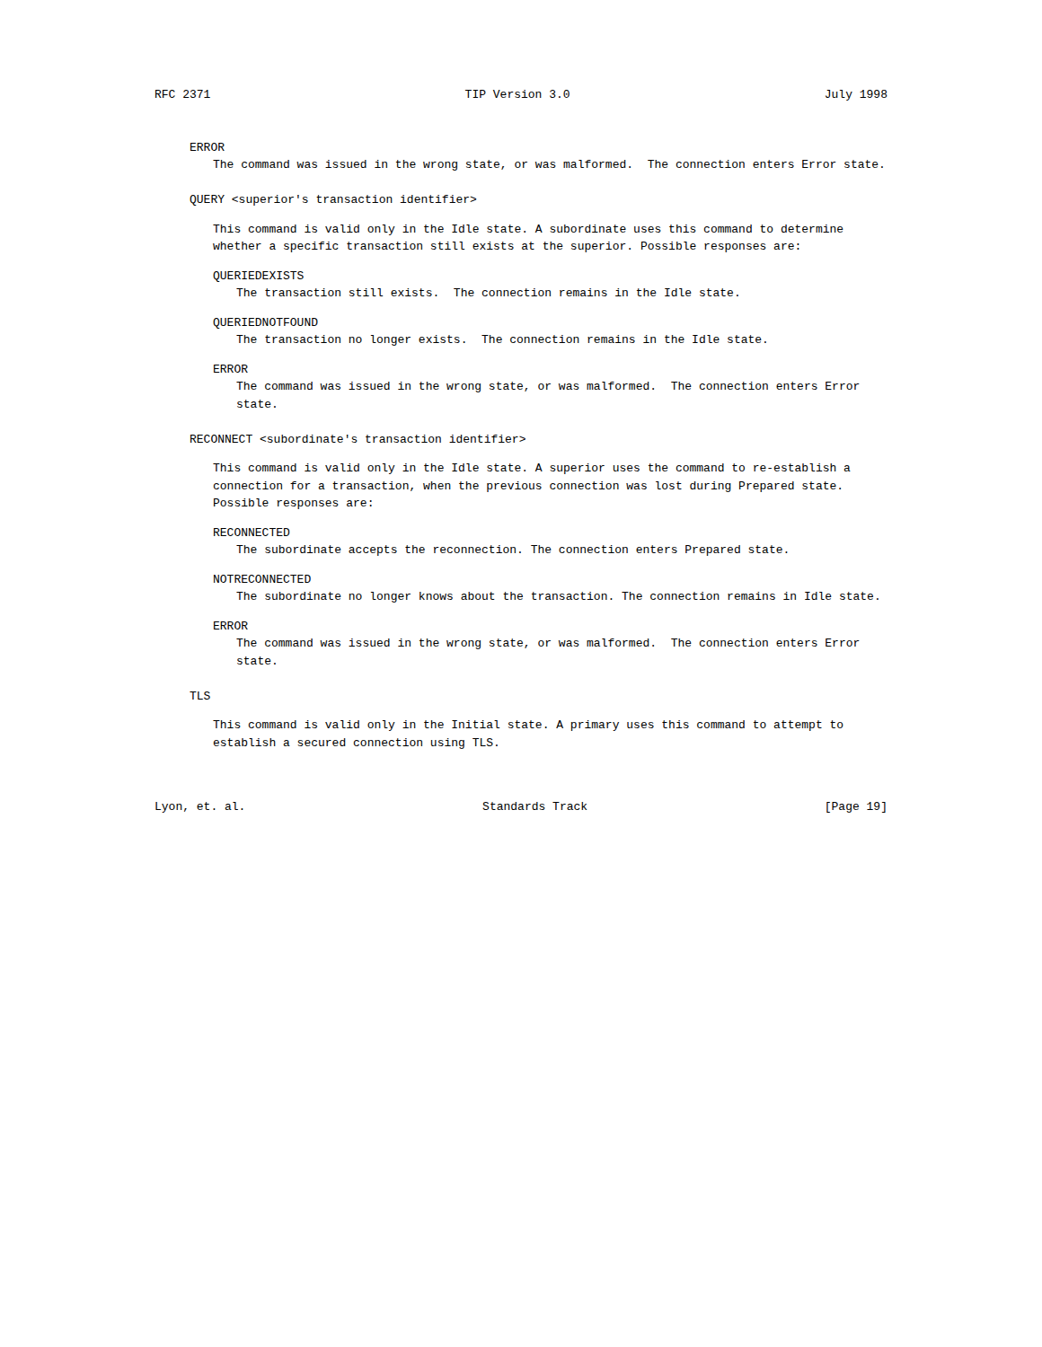RFC 2371 TIP Version 3.0 July 1998
ERROR
The command was issued in the wrong state, or was malformed. The connection enters Error state.
QUERY <superior's transaction identifier>
This command is valid only in the Idle state. A subordinate uses this command to determine whether a specific transaction still exists at the superior. Possible responses are:
QUERIEDEXISTS
The transaction still exists. The connection remains in the Idle state.
QUERIEDNOTFOUND
The transaction no longer exists. The connection remains in the Idle state.
ERROR
The command was issued in the wrong state, or was malformed. The connection enters Error state.
RECONNECT <subordinate's transaction identifier>
This command is valid only in the Idle state. A superior uses the command to re-establish a connection for a transaction, when the previous connection was lost during Prepared state. Possible responses are:
RECONNECTED
The subordinate accepts the reconnection. The connection enters Prepared state.
NOTRECONNECTED
The subordinate no longer knows about the transaction. The connection remains in Idle state.
ERROR
The command was issued in the wrong state, or was malformed. The connection enters Error state.
TLS
This command is valid only in the Initial state. A primary uses this command to attempt to establish a secured connection using TLS.
Lyon, et. al. Standards Track [Page 19]